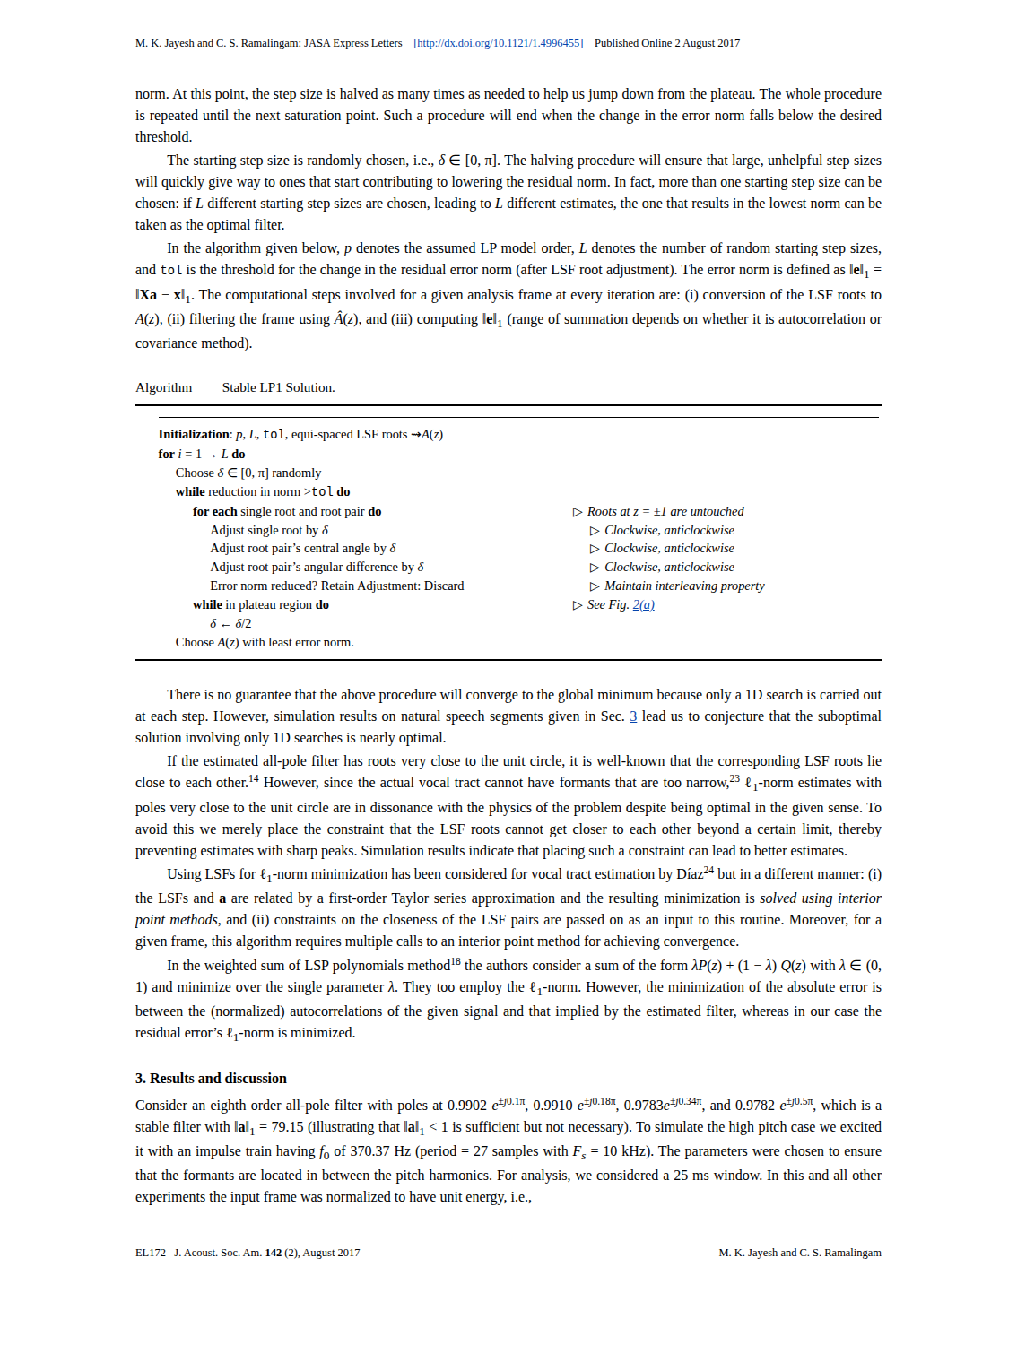M. K. Jayesh and C. S. Ramalingam: JASA Express Letters [http://dx.doi.org/10.1121/1.4996455] Published Online 2 August 2017
norm. At this point, the step size is halved as many times as needed to help us jump down from the plateau. The whole procedure is repeated until the next saturation point. Such a procedure will end when the change in the error norm falls below the desired threshold.
The starting step size is randomly chosen, i.e., δ ∈ [0, π]. The halving procedure will ensure that large, unhelpful step sizes will quickly give way to ones that start contributing to lowering the residual norm. In fact, more than one starting step size can be chosen: if L different starting step sizes are chosen, leading to L different estimates, the one that results in the lowest norm can be taken as the optimal filter.
In the algorithm given below, p denotes the assumed LP model order, L denotes the number of random starting step sizes, and tol is the threshold for the change in the residual error norm (after LSF root adjustment). The error norm is defined as ‖e‖1 = ‖Xa − x‖1. The computational steps involved for a given analysis frame at every iteration are: (i) conversion of the LSF roots to A(z), (ii) filtering the frame using Â(z), and (iii) computing ‖e‖1 (range of summation depends on whether it is autocorrelation or covariance method).
Algorithm Stable LP1 Solution.
Initialization: p, L, tol, equi-spaced LSF roots ⇝A(z)
for i = 1 → L do
Choose δ ∈ [0, π] randomly
while reduction in norm >tol do
for each single root and root pair do
▷Roots at z = ±1 are untouched
Adjust single root by δ
▷Clockwise, anticlockwise
Adjust root pair’s central angle by δ
▷Clockwise, anticlockwise
Adjust root pair’s angular difference by δ
▷Clockwise, anticlockwise
Error norm reduced? Retain Adjustment: Discard
▷Maintain interleaving property
while in plateau region do
▷See Fig. 2(a)
δ ← δ/2
Choose A(z) with least error norm.
There is no guarantee that the above procedure will converge to the global minimum because only a 1D search is carried out at each step. However, simulation results on natural speech segments given in Sec. 3 lead us to conjecture that the suboptimal solution involving only 1D searches is nearly optimal.
If the estimated all-pole filter has roots very close to the unit circle, it is well-known that the corresponding LSF roots lie close to each other.14 However, since the actual vocal tract cannot have formants that are too narrow,23 ℓ1-norm estimates with poles very close to the unit circle are in dissonance with the physics of the problem despite being optimal in the given sense. To avoid this we merely place the constraint that the LSF roots cannot get closer to each other beyond a certain limit, thereby preventing estimates with sharp peaks. Simulation results indicate that placing such a constraint can lead to better estimates.
Using LSFs for ℓ1-norm minimization has been considered for vocal tract estimation by Díaz24 but in a different manner: (i) the LSFs and a are related by a first-order Taylor series approximation and the resulting minimization is solved using interior point methods, and (ii) constraints on the closeness of the LSF pairs are passed on as an input to this routine. Moreover, for a given frame, this algorithm requires multiple calls to an interior point method for achieving convergence.
In the weighted sum of LSP polynomials method18 the authors consider a sum of the form λP(z) + (1 − λ) Q(z) with λ ∈ (0, 1) and minimize over the single parameter λ. They too employ the ℓ1-norm. However, the minimization of the absolute error is between the (normalized) autocorrelations of the given signal and that implied by the estimated filter, whereas in our case the residual error’s ℓ1-norm is minimized.
3. Results and discussion
Consider an eighth order all-pole filter with poles at 0.9902 e±j0.1π, 0.9910 e±j0.18π, 0.9783e±j0.34π, and 0.9782 e±j0.5π, which is a stable filter with ‖a‖1 = 79.15 (illustrating that ‖a‖1 < 1 is sufficient but not necessary). To simulate the high pitch case we excited it with an impulse train having f0 of 370.37 Hz (period = 27 samples with Fs = 10 kHz). The parameters were chosen to ensure that the formants are located in between the pitch harmonics. For analysis, we considered a 25 ms window. In this and all other experiments the input frame was normalized to have unit energy, i.e.,
EL172 J. Acoust. Soc. Am. 142 (2), August 2017 M. K. Jayesh and C. S. Ramalingam